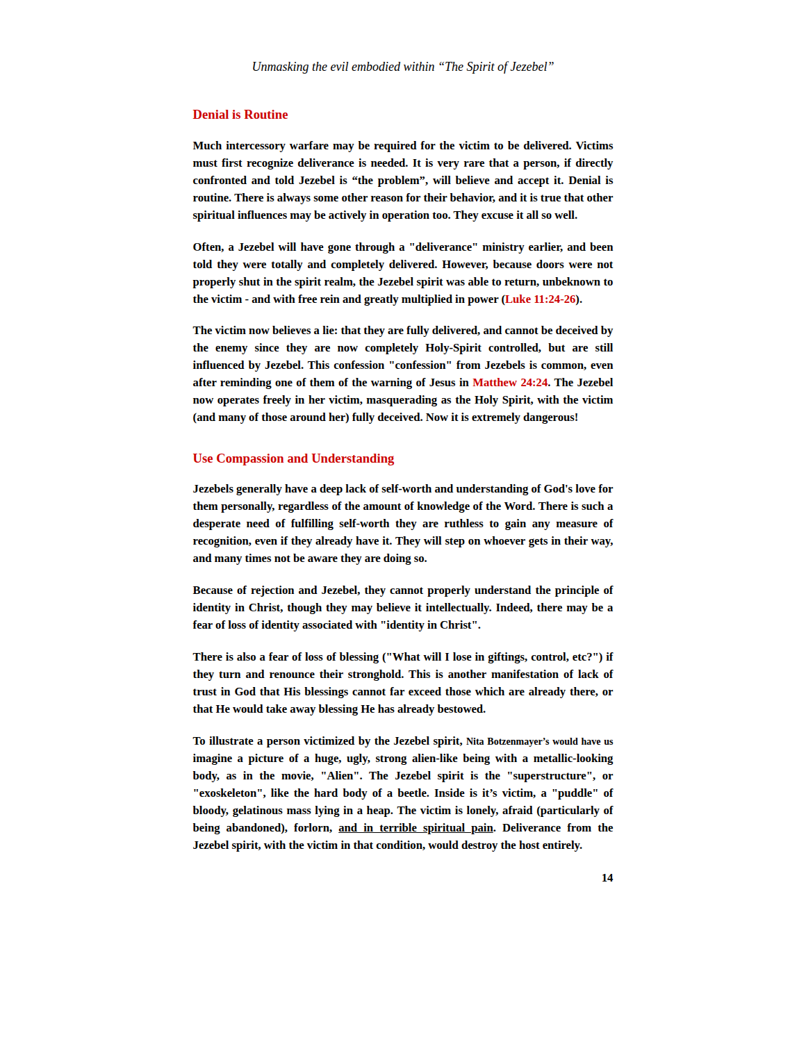Unmasking the evil embodied within “The Spirit of Jezebel”
Denial is Routine
Much intercessory warfare may be required for the victim to be delivered. Victims must first recognize deliverance is needed. It is very rare that a person, if directly confronted and told Jezebel is “the problem”, will believe and accept it. Denial is routine. There is always some other reason for their behavior, and it is true that other spiritual influences may be actively in operation too. They excuse it all so well.
Often, a Jezebel will have gone through a "deliverance" ministry earlier, and been told they were totally and completely delivered. However, because doors were not properly shut in the spirit realm, the Jezebel spirit was able to return, unbeknown to the victim - and with free rein and greatly multiplied in power (Luke 11:24-26).
The victim now believes a lie: that they are fully delivered, and cannot be deceived by the enemy since they are now completely Holy-Spirit controlled, but are still influenced by Jezebel. This confession "confession" from Jezebels is common, even after reminding one of them of the warning of Jesus in Matthew 24:24. The Jezebel now operates freely in her victim, masquerading as the Holy Spirit, with the victim (and many of those around her) fully deceived. Now it is extremely dangerous!
Use Compassion and Understanding
Jezebels generally have a deep lack of self-worth and understanding of God's love for them personally, regardless of the amount of knowledge of the Word. There is such a desperate need of fulfilling self-worth they are ruthless to gain any measure of recognition, even if they already have it. They will step on whoever gets in their way, and many times not be aware they are doing so.
Because of rejection and Jezebel, they cannot properly understand the principle of identity in Christ, though they may believe it intellectually. Indeed, there may be a fear of loss of identity associated with "identity in Christ".
There is also a fear of loss of blessing ("What will I lose in giftings, control, etc?") if they turn and renounce their stronghold. This is another manifestation of lack of trust in God that His blessings cannot far exceed those which are already there, or that He would take away blessing He has already bestowed.
To illustrate a person victimized by the Jezebel spirit, Nita Botzenmayer’s would have us imagine a picture of a huge, ugly, strong alien-like being with a metallic-looking body, as in the movie, "Alien". The Jezebel spirit is the "superstructure", or "exoskeleton", like the hard body of a beetle. Inside is it’s victim, a "puddle" of bloody, gelatinous mass lying in a heap. The victim is lonely, afraid (particularly of being abandoned), forlorn, and in terrible spiritual pain. Deliverance from the Jezebel spirit, with the victim in that condition, would destroy the host entirely.
14